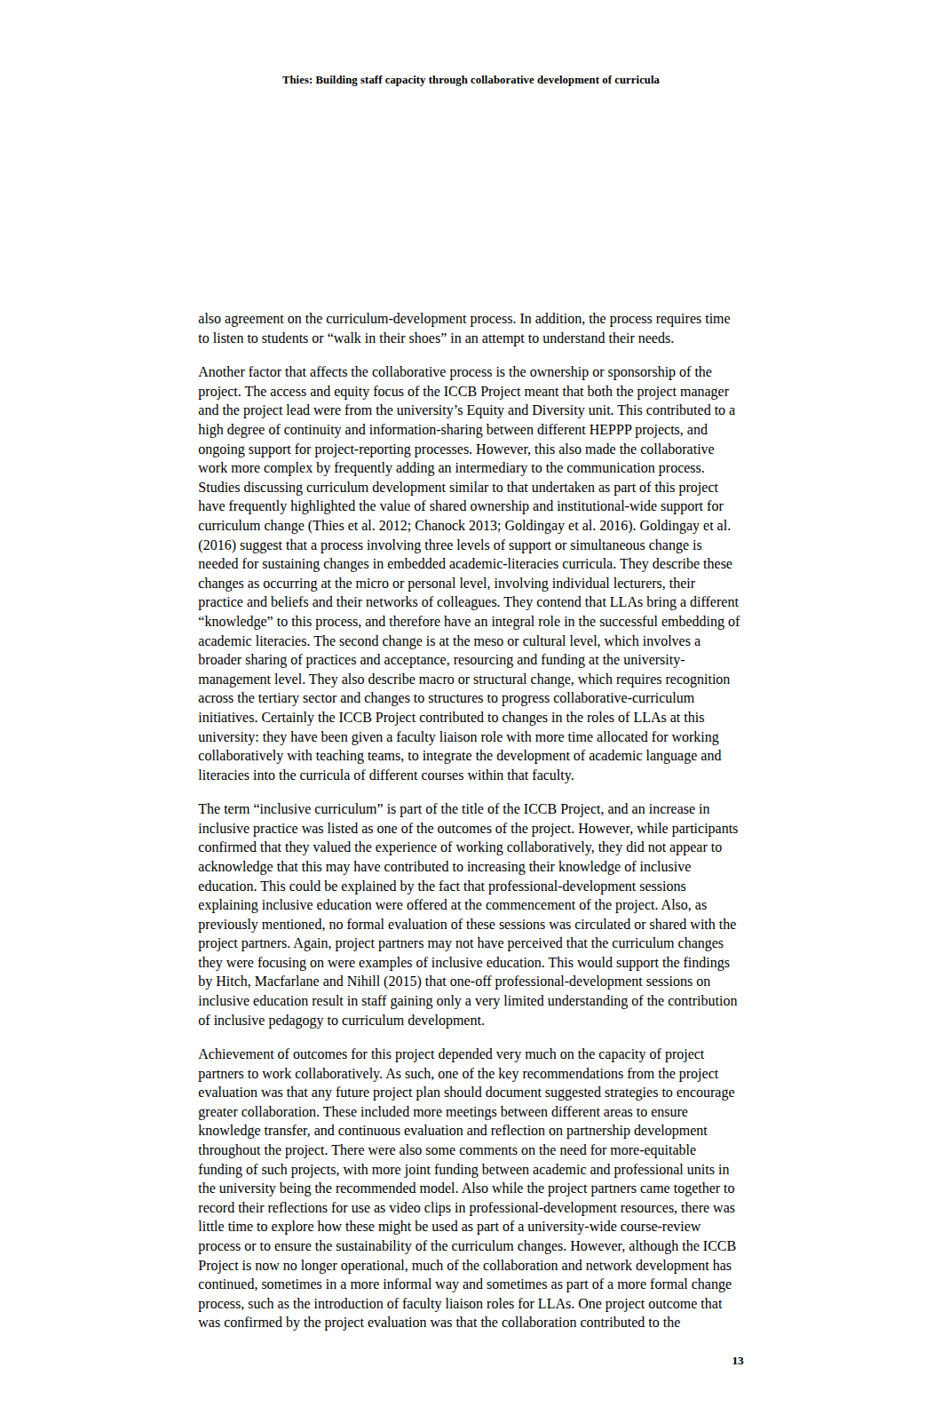Thies: Building staff capacity through collaborative development of curricula
also agreement on the curriculum-development process. In addition, the process requires time to listen to students or “walk in their shoes” in an attempt to understand their needs.
Another factor that affects the collaborative process is the ownership or sponsorship of the project. The access and equity focus of the ICCB Project meant that both the project manager and the project lead were from the university’s Equity and Diversity unit. This contributed to a high degree of continuity and information-sharing between different HEPPP projects, and ongoing support for project-reporting processes. However, this also made the collaborative work more complex by frequently adding an intermediary to the communication process. Studies discussing curriculum development similar to that undertaken as part of this project have frequently highlighted the value of shared ownership and institutional-wide support for curriculum change (Thies et al. 2012; Chanock 2013; Goldingay et al. 2016). Goldingay et al. (2016) suggest that a process involving three levels of support or simultaneous change is needed for sustaining changes in embedded academic-literacies curricula. They describe these changes as occurring at the micro or personal level, involving individual lecturers, their practice and beliefs and their networks of colleagues. They contend that LLAs bring a different “knowledge” to this process, and therefore have an integral role in the successful embedding of academic literacies. The second change is at the meso or cultural level, which involves a broader sharing of practices and acceptance, resourcing and funding at the university-management level. They also describe macro or structural change, which requires recognition across the tertiary sector and changes to structures to progress collaborative-curriculum initiatives. Certainly the ICCB Project contributed to changes in the roles of LLAs at this university: they have been given a faculty liaison role with more time allocated for working collaboratively with teaching teams, to integrate the development of academic language and literacies into the curricula of different courses within that faculty.
The term “inclusive curriculum” is part of the title of the ICCB Project, and an increase in inclusive practice was listed as one of the outcomes of the project. However, while participants confirmed that they valued the experience of working collaboratively, they did not appear to acknowledge that this may have contributed to increasing their knowledge of inclusive education. This could be explained by the fact that professional-development sessions explaining inclusive education were offered at the commencement of the project. Also, as previously mentioned, no formal evaluation of these sessions was circulated or shared with the project partners. Again, project partners may not have perceived that the curriculum changes they were focusing on were examples of inclusive education. This would support the findings by Hitch, Macfarlane and Nihill (2015) that one-off professional-development sessions on inclusive education result in staff gaining only a very limited understanding of the contribution of inclusive pedagogy to curriculum development.
Achievement of outcomes for this project depended very much on the capacity of project partners to work collaboratively. As such, one of the key recommendations from the project evaluation was that any future project plan should document suggested strategies to encourage greater collaboration. These included more meetings between different areas to ensure knowledge transfer, and continuous evaluation and reflection on partnership development throughout the project. There were also some comments on the need for more-equitable funding of such projects, with more joint funding between academic and professional units in the university being the recommended model. Also while the project partners came together to record their reflections for use as video clips in professional-development resources, there was little time to explore how these might be used as part of a university-wide course-review process or to ensure the sustainability of the curriculum changes. However, although the ICCB Project is now no longer operational, much of the collaboration and network development has continued, sometimes in a more informal way and sometimes as part of a more formal change process, such as the introduction of faculty liaison roles for LLAs. One project outcome that was confirmed by the project evaluation was that the collaboration contributed to the
13